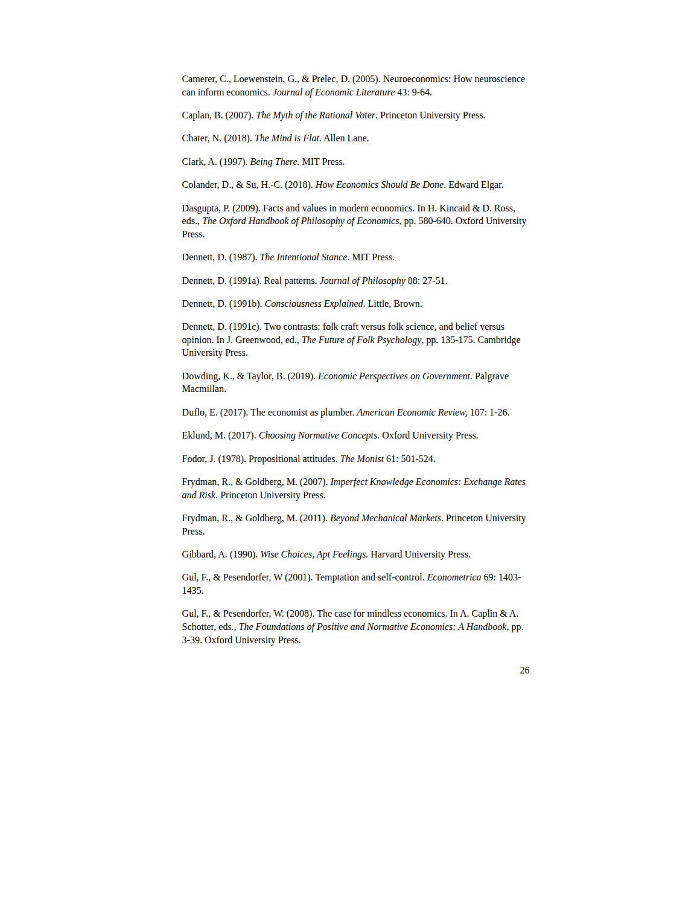Camerer, C., Loewenstein, G., & Prelec, D. (2005). Neuroeconomics: How neuroscience can inform economics. Journal of Economic Literature 43: 9-64.
Caplan, B. (2007). The Myth of the Rational Voter. Princeton University Press.
Chater, N. (2018). The Mind is Flat. Allen Lane.
Clark, A. (1997). Being There. MIT Press.
Colander, D., & Su, H.-C. (2018). How Economics Should Be Done. Edward Elgar.
Dasgupta, P. (2009). Facts and values in modern economics. In H. Kincaid & D. Ross, eds., The Oxford Handbook of Philosophy of Economics, pp. 580-640. Oxford University Press.
Dennett, D. (1987). The Intentional Stance. MIT Press.
Dennett, D. (1991a). Real patterns. Journal of Philosophy 88: 27-51.
Dennett, D. (1991b). Consciousness Explained. Little, Brown.
Dennett, D. (1991c). Two contrasts: folk craft versus folk science, and belief versus opinion. In J. Greenwood, ed., The Future of Folk Psychology, pp. 135-175. Cambridge University Press.
Dowding, K., & Taylor, B. (2019). Economic Perspectives on Government. Palgrave Macmillan.
Duflo, E. (2017). The economist as plumber. American Economic Review, 107: 1-26.
Eklund, M. (2017). Choosing Normative Concepts. Oxford University Press.
Fodor, J. (1978). Propositional attitudes. The Monist 61: 501-524.
Frydman, R., & Goldberg, M. (2007). Imperfect Knowledge Economics: Exchange Rates and Risk. Princeton University Press.
Frydman, R., & Goldberg, M. (2011). Beyond Mechanical Markets. Princeton University Press.
Gibbard, A. (1990). Wise Choices, Apt Feelings. Harvard University Press.
Gul, F., & Pesendorfer, W (2001). Temptation and self-control. Econometrica 69: 1403-1435.
Gul, F., & Pesendorfer, W. (2008). The case for mindless economics. In A. Caplin & A. Schotter, eds., The Foundations of Positive and Normative Economics: A Handbook, pp. 3-39. Oxford University Press.
26